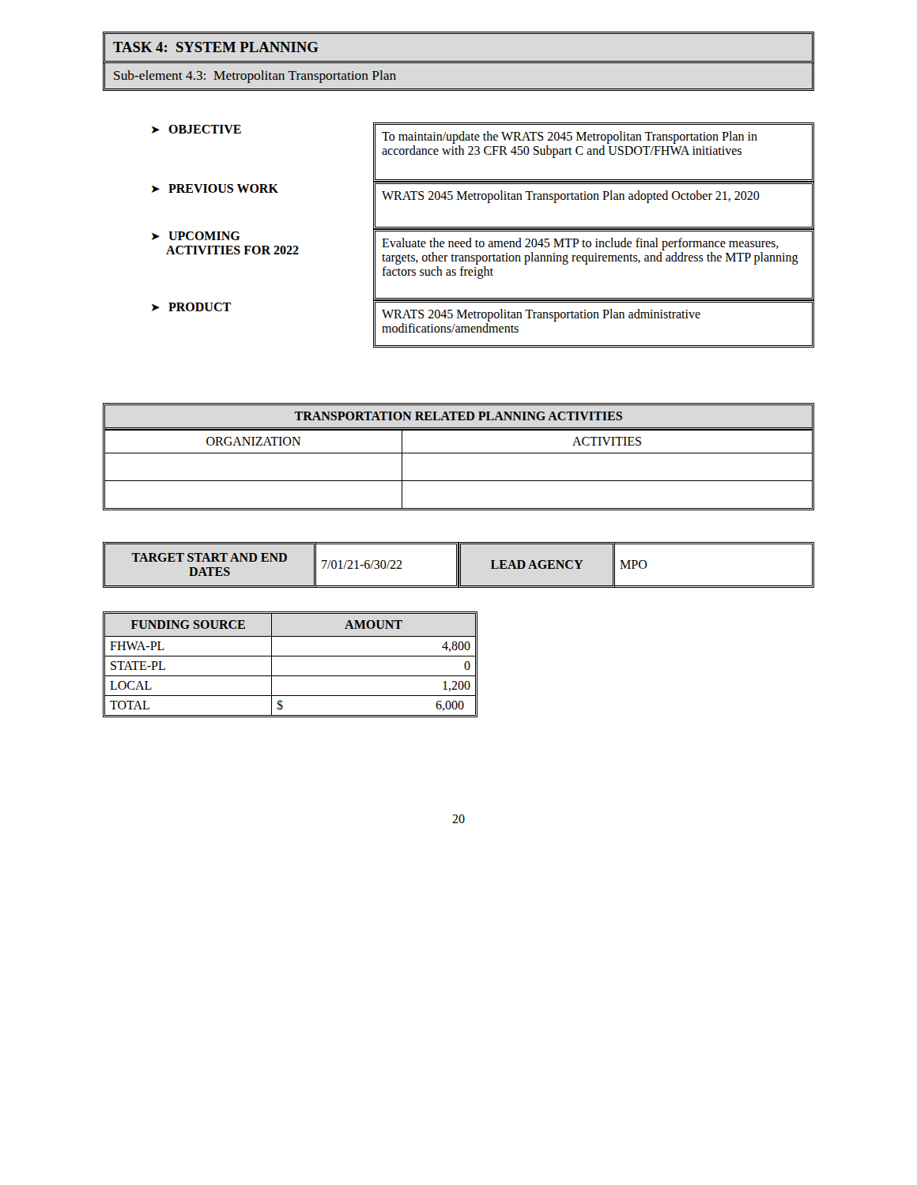TASK 4: SYSTEM PLANNING
Sub-element 4.3: Metropolitan Transportation Plan
| OBJECTIVE | To maintain/update the WRATS 2045 Metropolitan Transportation Plan in accordance with 23 CFR 450 Subpart C and USDOT/FHWA initiatives |
| PREVIOUS WORK | WRATS 2045 Metropolitan Transportation Plan adopted October 21, 2020 |
| UPCOMING ACTIVITIES FOR 2022 | Evaluate the need to amend 2045 MTP to include final performance measures, targets, other transportation planning requirements, and address the MTP planning factors such as freight |
| PRODUCT | WRATS 2045 Metropolitan Transportation Plan administrative modifications/amendments |
TRANSPORTATION RELATED PLANNING ACTIVITIES
| ORGANIZATION | ACTIVITIES |
| --- | --- |
TARGET START AND END DATES
7/01/21-6/30/22
LEAD AGENCY
MPO
| FUNDING SOURCE | AMOUNT |
| --- | --- |
| FHWA-PL | 4,800 |
| STATE-PL | 0 |
| LOCAL | 1,200 |
| TOTAL | $ 6,000 |
20